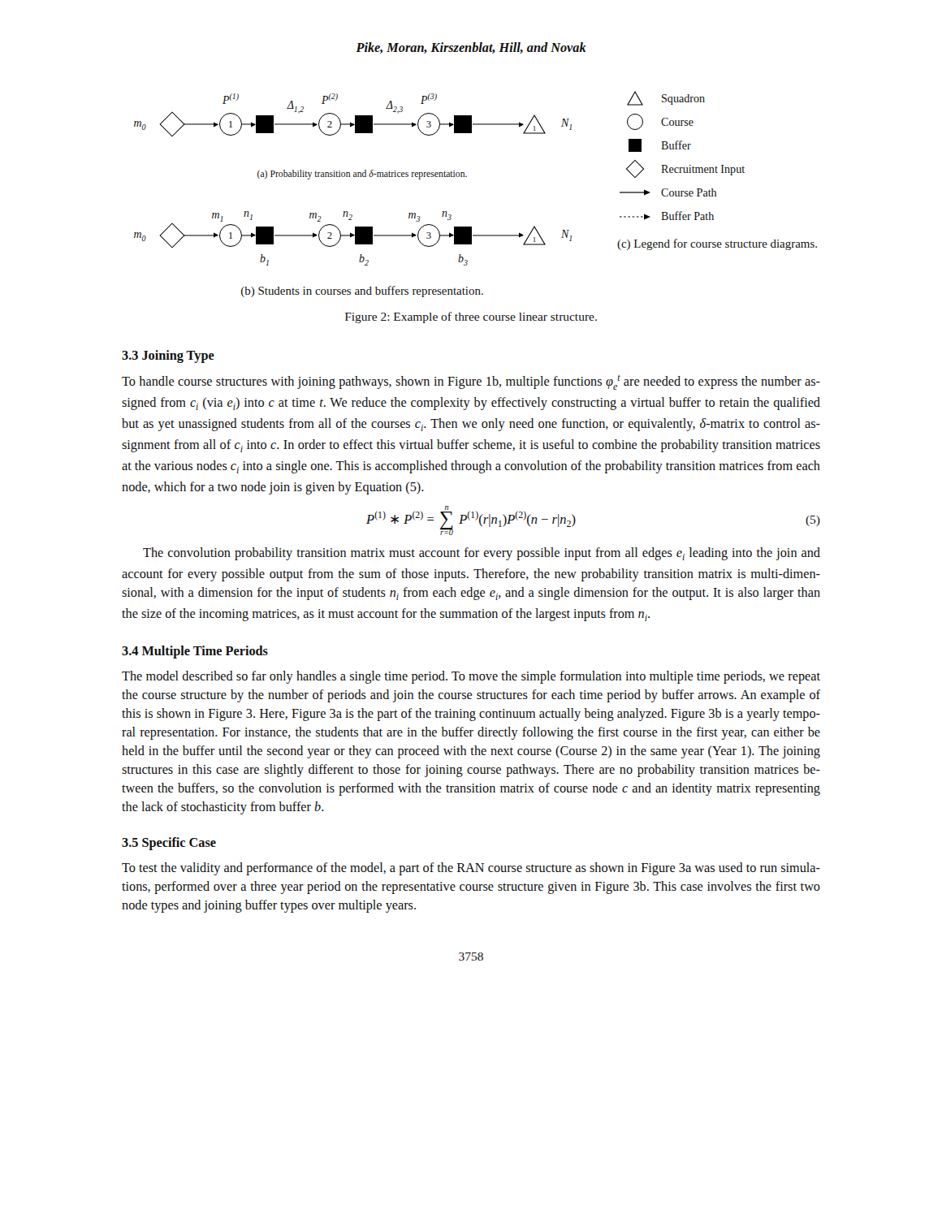Pike, Moran, Kirszenblat, Hill, and Novak
m0
1
P(1)
Δ1,2
2
P(2)
Δ2,3
3
P(3)
1
N1
(a) Probability transition and δ-matrices representation.
m0
1
m1
n1
b1
2
m2
n2
b2
3
m3
n3
b3
1
N1
(b) Students in courses and buffers representation.
Squadron
Course
Buffer
Recruitment Input
Course Path
Buffer Path
(c) Legend for course structure diagrams.
Figure 2: Example of three course linear structure.
3.3 Joining Type
To handle course structures with joining pathways, shown in Figure 1b, multiple functions φet are needed to express the number assigned from ci (via ei) into c at time t. We reduce the complexity by effectively constructing a virtual buffer to retain the qualified but as yet unassigned students from all of the courses ci. Then we only need one function, or equivalently, δ-matrix to control assignment from all of ci into c. In order to effect this virtual buffer scheme, it is useful to combine the probability transition matrices at the various nodes ci into a single one. This is accomplished through a convolution of the probability transition matrices from each node, which for a two node join is given by Equation (5).
P(1) ∗ P(2) = n∑r=0 P(1)(r|n 1)P(2)(n − r|n 2) (5)
The convolution probability transition matrix must account for every possible input from all edges ei leading into the join and account for every possible output from the sum of those inputs. Therefore, the new probability transition matrix is multi-dimensional, with a dimension for the input of students ni from each edge ei, and a single dimension for the output. It is also larger than the size of the incoming matrices, as it must account for the summation of the largest inputs from ni.
3.4 Multiple Time Periods
The model described so far only handles a single time period. To move the simple formulation into multiple time periods, we repeat the course structure by the number of periods and join the course structures for each time period by buffer arrows. An example of this is shown in Figure 3. Here, Figure 3a is the part of the training continuum actually being analyzed. Figure 3b is a yearly temporal representation. For instance, the students that are in the buffer directly following the first course in the first year, can either be held in the buffer until the second year or they can proceed with the next course (Course 2) in the same year (Year 1). The joining structures in this case are slightly different to those for joining course pathways. There are no probability transition matrices between the buffers, so the convolution is performed with the transition matrix of course node c and an identity matrix representing the lack of stochasticity from buffer b.
3.5 Specific Case
To test the validity and performance of the model, a part of the RAN course structure as shown in Figure 3a was used to run simulations, performed over a three year period on the representative course structure given in Figure 3b. This case involves the first two node types and joining buffer types over multiple years.
3758